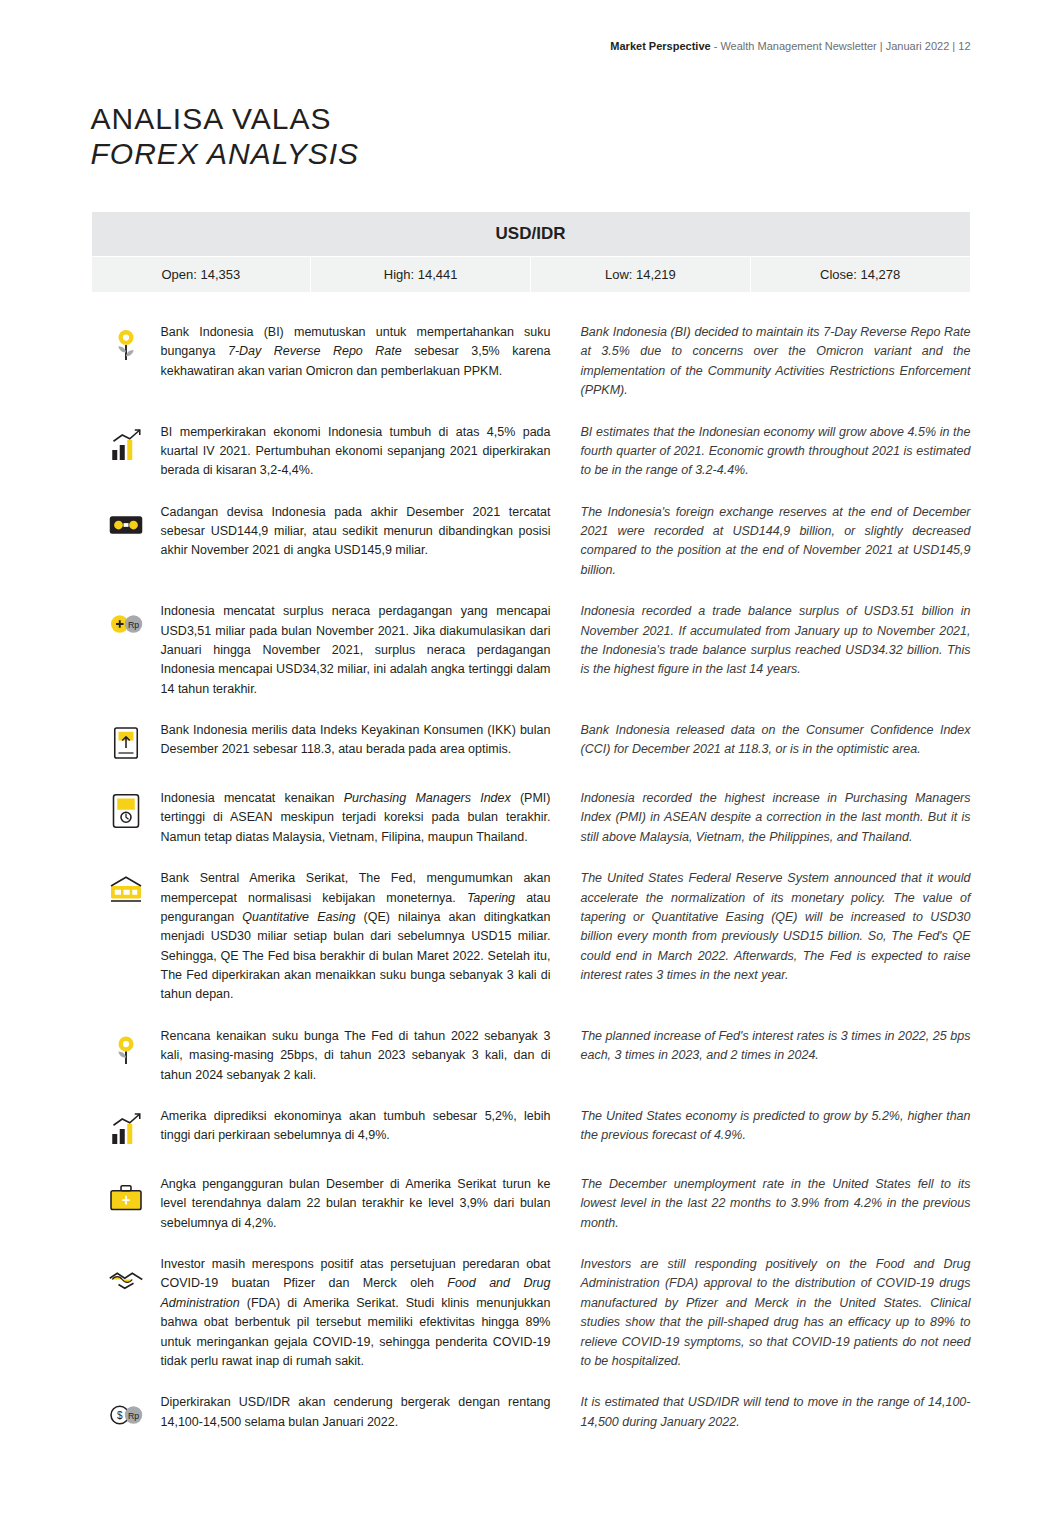Market Perspective - Wealth Management Newsletter | Januari 2022 | 12
ANALISA VALASFOREX ANALYSIS
| USD/IDR |
| --- |
| Open: 14,353 | High: 14,441 | Low: 14,219 | Close: 14,278 |
Bank Indonesia (BI) memutuskan untuk mempertahankan suku bunganya 7-Day Reverse Repo Rate sebesar 3,5% karena kekhawatiran akan varian Omicron dan pemberlakuan PPKM.
Bank Indonesia (BI) decided to maintain its 7-Day Reverse Repo Rate at 3.5% due to concerns over the Omicron variant and the implementation of the Community Activities Restrictions Enforcement (PPKM).
BI memperkirakan ekonomi Indonesia tumbuh di atas 4,5% pada kuartal IV 2021. Pertumbuhan ekonomi sepanjang 2021 diperkirakan berada di kisaran 3,2-4,4%.
BI estimates that the Indonesian economy will grow above 4.5% in the fourth quarter of 2021. Economic growth throughout 2021 is estimated to be in the range of 3.2-4.4%.
Cadangan devisa Indonesia pada akhir Desember 2021 tercatat sebesar USD144,9 miliar, atau sedikit menurun dibandingkan posisi akhir November 2021 di angka USD145,9 miliar.
The Indonesia's foreign exchange reserves at the end of December 2021 were recorded at USD144,9 billion, or slightly decreased compared to the position at the end of November 2021 at USD145,9 billion.
Rp
Indonesia mencatat surplus neraca perdagangan yang mencapai USD3,51 miliar pada bulan November 2021. Jika diakumulasikan dari Januari hingga November 2021, surplus neraca perdagangan Indonesia mencapai USD34,32 miliar, ini adalah angka tertinggi dalam 14 tahun terakhir.
Indonesia recorded a trade balance surplus of USD3.51 billion in November 2021. If accumulated from January up to November 2021, the Indonesia's trade balance surplus reached USD34.32 billion. This is the highest figure in the last 14 years.
Bank Indonesia merilis data Indeks Keyakinan Konsumen (IKK) bulan Desember 2021 sebesar 118.3, atau berada pada area optimis.
Bank Indonesia released data on the Consumer Confidence Index (CCI) for December 2021 at 118.3, or is in the optimistic area.
Indonesia mencatat kenaikan Purchasing Managers Index (PMI) tertinggi di ASEAN meskipun terjadi koreksi pada bulan terakhir. Namun tetap diatas Malaysia, Vietnam, Filipina, maupun Thailand.
Indonesia recorded the highest increase in Purchasing Managers Index (PMI) in ASEAN despite a correction in the last month. But it is still above Malaysia, Vietnam, the Philippines, and Thailand.
Bank Sentral Amerika Serikat, The Fed, mengumumkan akan mempercepat normalisasi kebijakan moneternya. Tapering atau pengurangan Quantitative Easing (QE) nilainya akan ditingkatkan menjadi USD30 miliar setiap bulan dari sebelumnya USD15 miliar. Sehingga, QE The Fed bisa berakhir di bulan Maret 2022. Setelah itu, The Fed diperkirakan akan menaikkan suku bunga sebanyak 3 kali di tahun depan.
The United States Federal Reserve System announced that it would accelerate the normalization of its monetary policy. The value of tapering or Quantitative Easing (QE) will be increased to USD30 billion every month from previously USD15 billion. So, The Fed's QE could end in March 2022. Afterwards, The Fed is expected to raise interest rates 3 times in the next year.
Rencana kenaikan suku bunga The Fed di tahun 2022 sebanyak 3 kali, masing-masing 25bps, di tahun 2023 sebanyak 3 kali, dan di tahun 2024 sebanyak 2 kali.
The planned increase of Fed's interest rates is 3 times in 2022, 25 bps each, 3 times in 2023, and 2 times in 2024.
Amerika diprediksi ekonominya akan tumbuh sebesar 5,2%, lebih tinggi dari perkiraan sebelumnya di 4,9%.
The United States economy is predicted to grow by 5.2%, higher than the previous forecast of 4.9%.
Angka pengangguran bulan Desember di Amerika Serikat turun ke level terendahnya dalam 22 bulan terakhir ke level 3,9% dari bulan sebelumnya di 4,2%.
The December unemployment rate in the United States fell to its lowest level in the last 22 months to 3.9% from 4.2% in the previous month.
Investor masih merespons positif atas persetujuan peredaran obat COVID-19 buatan Pfizer dan Merck oleh Food and Drug Administration (FDA) di Amerika Serikat. Studi klinis menunjukkan bahwa obat berbentuk pil tersebut memiliki efektivitas hingga 89% untuk meringankan gejala COVID-19, sehingga penderita COVID-19 tidak perlu rawat inap di rumah sakit.
Investors are still responding positively on the Food and Drug Administration (FDA) approval to the distribution of COVID-19 drugs manufactured by Pfizer and Merck in the United States. Clinical studies show that the pill-shaped drug has an efficacy up to 89% to relieve COVID-19 symptoms, so that COVID-19 patients do not need to be hospitalized.
$ Rp
Diperkirakan USD/IDR akan cenderung bergerak dengan rentang 14,100-14,500 selama bulan Januari 2022.
It is estimated that USD/IDR will tend to move in the range of 14,100-14,500 during January 2022.